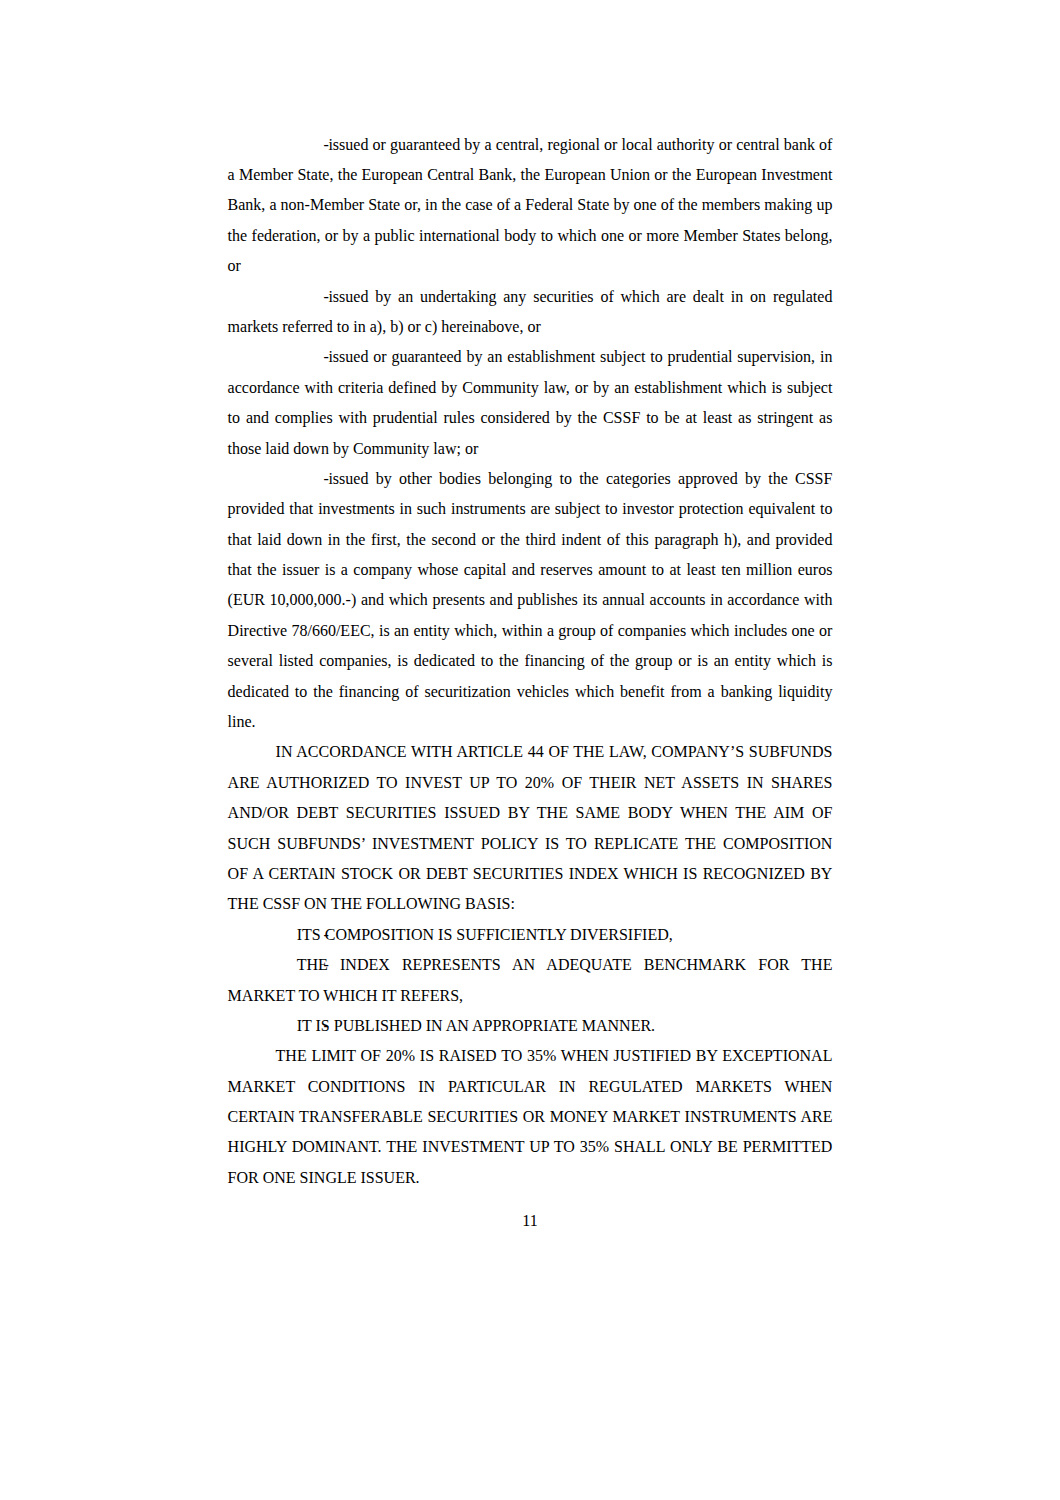-issued or guaranteed by a central, regional or local authority or central bank of a Member State, the European Central Bank, the European Union or the European Investment Bank, a non-Member State or, in the case of a Federal State by one of the members making up the federation, or by a public international body to which one or more Member States belong, or
-issued by an undertaking any securities of which are dealt in on regulated markets referred to in a), b) or c) hereinabove, or
-issued or guaranteed by an establishment subject to prudential supervision, in accordance with criteria defined by Community law, or by an establishment which is subject to and complies with prudential rules considered by the CSSF to be at least as stringent as those laid down by Community law; or
-issued by other bodies belonging to the categories approved by the CSSF provided that investments in such instruments are subject to investor protection equivalent to that laid down in the first, the second or the third indent of this paragraph h), and provided that the issuer is a company whose capital and reserves amount to at least ten million euros (EUR 10,000,000.-) and which presents and publishes its annual accounts in accordance with Directive 78/660/EEC, is an entity which, within a group of companies which includes one or several listed companies, is dedicated to the financing of the group or is an entity which is dedicated to the financing of securitization vehicles which benefit from a banking liquidity line.
In accordance with article 44 of the law, company’s subfunds are authorized to invest up to 20% of their net assets in shares and/or debt securities issued by the same body when the aim of such subfunds’ investment policy is to replicate the composition of a certain stock or debt securities index which is recognized by the CSSF on the following basis:
-ITS COMPOSITION IS SUFFICIENTLY DIVERSIFIED,
-THE INDEX REPRESENTS AN ADEQUATE BENCHMARK FOR THE MARKET TO WHICH IT REFERS,
-IT IS PUBLISHED IN AN APPROPRIATE MANNER.
The limit of 20% is raised to 35% when justified by exceptional market conditions in particular in regulated markets when certain transferable securities or money market instruments are highly dominant. The investment up to 35% shall only be permitted for one single issuer.
11